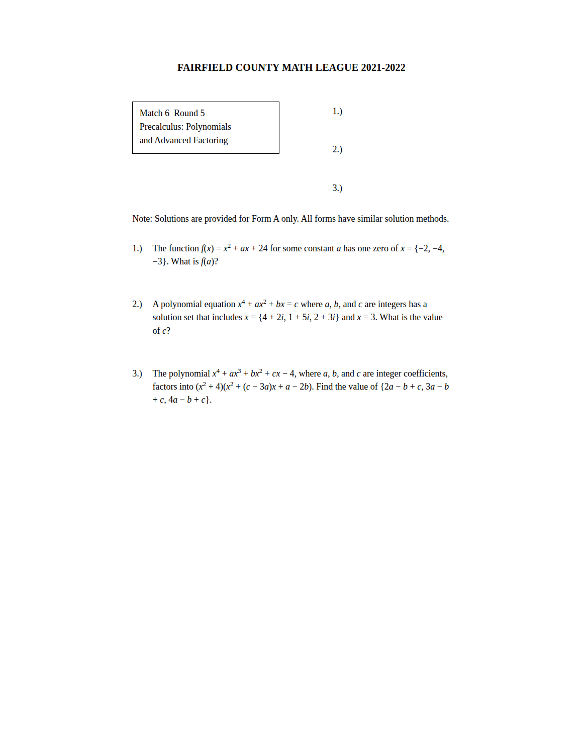FAIRFIELD COUNTY MATH LEAGUE 2021-2022
Match 6 Round 5
Precalculus: Polynomials
and Advanced Factoring
1.)
2.)
3.)
Note: Solutions are provided for Form A only. All forms have similar solution methods.
1.) The function f(x) = x2 + ax + 24 for some constant a has one zero of x = {−2, −4, −3}. What is f(a)?
2.) A polynomial equation x4 + ax2 + bx = c where a, b, and c are integers has a solution set that includes x = {4 + 2i, 1 + 5i, 2 + 3i} and x = 3. What is the value of c?
3.) The polynomial x4 + ax3 + bx2 + cx − 4, where a, b, and c are integer coefficients, factors into (x2 + 4)(x2 + (c − 3a)x + a − 2b). Find the value of {2a − b + c, 3a − b + c, 4a − b + c}.